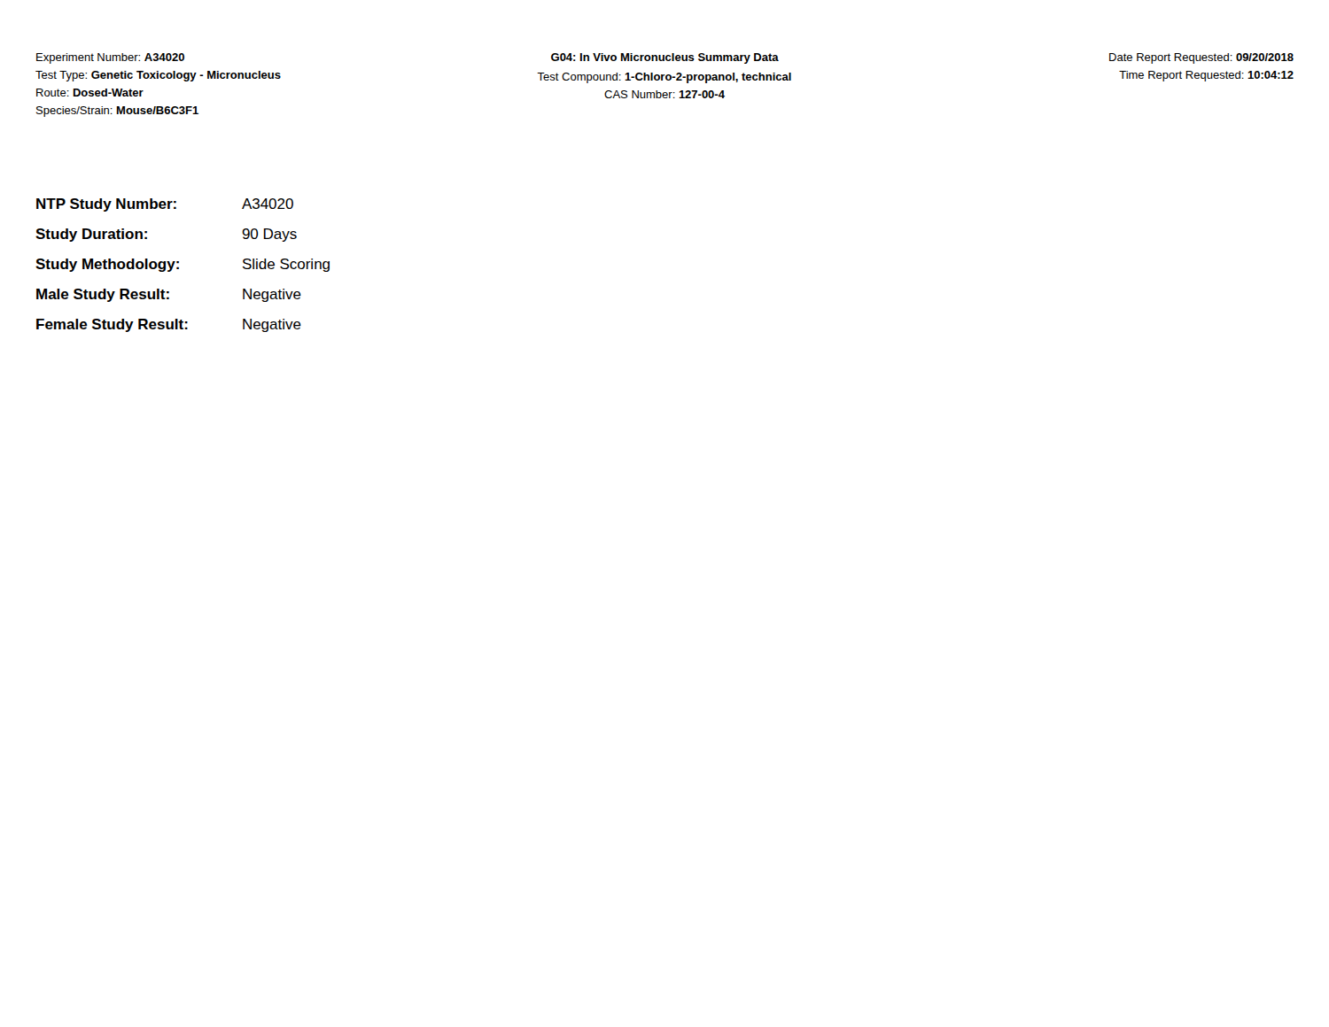Experiment Number: A34020
Test Type: Genetic Toxicology - Micronucleus
Route: Dosed-Water
Species/Strain: Mouse/B6C3F1
G04: In Vivo Micronucleus Summary Data
Test Compound: 1-Chloro-2-propanol, technical
CAS Number: 127-00-4
Date Report Requested: 09/20/2018
Time Report Requested: 10:04:12
| NTP Study Number: | A34020 |
| Study Duration: | 90 Days |
| Study Methodology: | Slide Scoring |
| Male Study Result: | Negative |
| Female Study Result: | Negative |